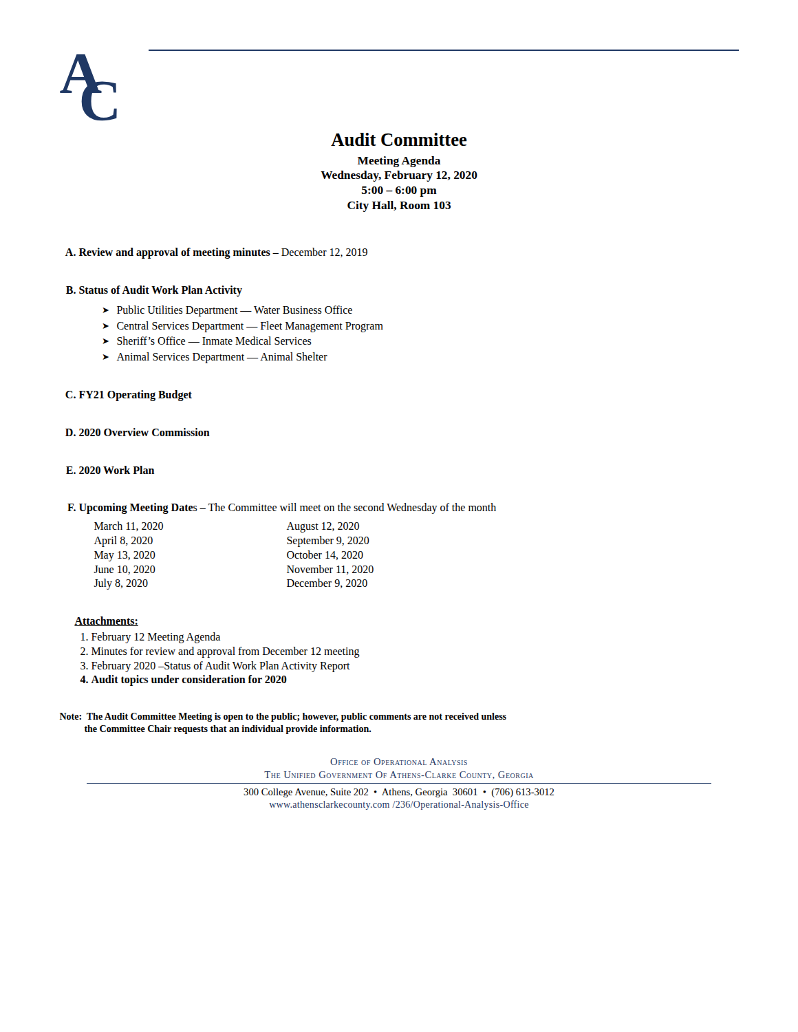A C
Audit Committee
Meeting Agenda
Wednesday, February 12, 2020
5:00 – 6:00 pm
City Hall, Room 103
Review and approval of meeting minutes – December 12, 2019
Status of Audit Work Plan Activity
Public Utilities Department — Water Business Office
Central Services Department — Fleet Management Program
Sheriff’s Office — Inmate Medical Services
Animal Services Department — Animal Shelter
FY21 Operating Budget
2020 Overview Commission
2020 Work Plan
Upcoming Meeting Dates – The Committee will meet on the second Wednesday of the month
| March 11, 2020 | August 12, 2020 |
| April 8, 2020 | September 9, 2020 |
| May 13, 2020 | October 14, 2020 |
| June 10, 2020 | November 11, 2020 |
| July 8, 2020 | December 9, 2020 |
Attachments:
February 12 Meeting Agenda
Minutes for review and approval from December 12 meeting
February 2020 –Status of Audit Work Plan Activity Report
Audit topics under consideration for 2020
Note: The Audit Committee Meeting is open to the public; however, public comments are not received unless the Committee Chair requests that an individual provide information.
Office of Operational Analysis
The Unified Government Of Athens-Clarke County, Georgia
300 College Avenue, Suite 202 • Athens, Georgia 30601 • (706) 613-3012
www.athensclarkecounty.com /236/Operational-Analysis-Office